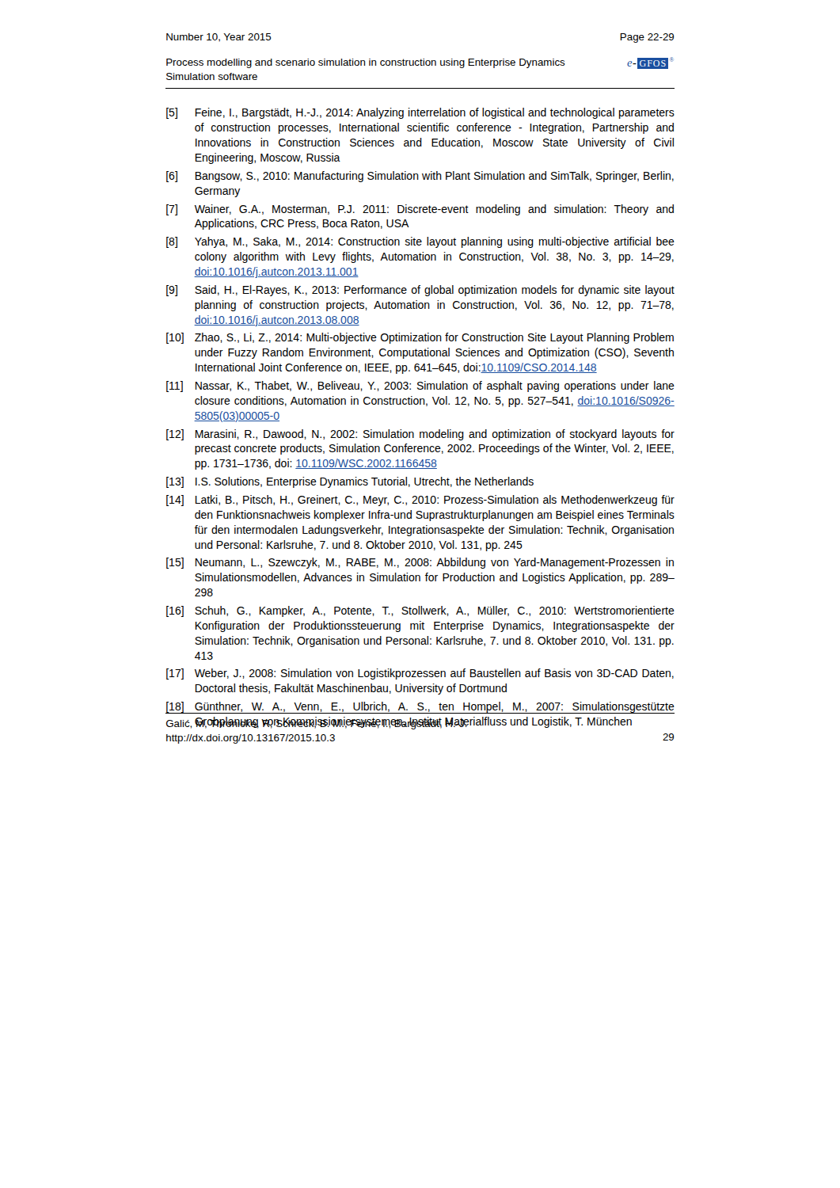Number 10, Year 2015 Page 22-29
Process modelling and scenario simulation in construction using Enterprise Dynamics Simulation software e-GFOS®
[5] Feine, I., Bargstädt, H.-J., 2014: Analyzing interrelation of logistical and technological parameters of construction processes, International scientific conference - Integration, Partnership and Innovations in Construction Sciences and Education, Moscow State University of Civil Engineering, Moscow, Russia
[6] Bangsow, S., 2010: Manufacturing Simulation with Plant Simulation and SimTalk, Springer, Berlin, Germany
[7] Wainer, G.A., Mosterman, P.J. 2011: Discrete-event modeling and simulation: Theory and Applications, CRC Press, Boca Raton, USA
[8] Yahya, M., Saka, M., 2014: Construction site layout planning using multi-objective artificial bee colony algorithm with Levy flights, Automation in Construction, Vol. 38, No. 3, pp. 14–29, doi:10.1016/j.autcon.2013.11.001
[9] Said, H., El-Rayes, K., 2013: Performance of global optimization models for dynamic site layout planning of construction projects, Automation in Construction, Vol. 36, No. 12, pp. 71–78, doi:10.1016/j.autcon.2013.08.008
[10] Zhao, S., Li, Z., 2014: Multi-objective Optimization for Construction Site Layout Planning Problem under Fuzzy Random Environment, Computational Sciences and Optimization (CSO), Seventh International Joint Conference on, IEEE, pp. 641–645, doi:10.1109/CSO.2014.148
[11] Nassar, K., Thabet, W., Beliveau, Y., 2003: Simulation of asphalt paving operations under lane closure conditions, Automation in Construction, Vol. 12, No. 5, pp. 527–541, doi:10.1016/S0926-5805(03)00005-0
[12] Marasini, R., Dawood, N., 2002: Simulation modeling and optimization of stockyard layouts for precast concrete products, Simulation Conference, 2002. Proceedings of the Winter, Vol. 2, IEEE, pp. 1731–1736, doi: 10.1109/WSC.2002.1166458
[13] I.S. Solutions, Enterprise Dynamics Tutorial, Utrecht, the Netherlands
[14] Latki, B., Pitsch, H., Greinert, C., Meyr, C., 2010: Prozess-Simulation als Methodenwerkzeug für den Funktionsnachweis komplexer Infra-und Suprastrukturplanungen am Beispiel eines Terminals für den intermodalen Ladungsverkehr, Integrationsaspekte der Simulation: Technik, Organisation und Personal: Karlsruhe, 7. und 8. Oktober 2010, Vol. 131, pp. 245
[15] Neumann, L., Szewczyk, M., RABE, M., 2008: Abbildung von Yard-Management-Prozessen in Simulationsmodellen, Advances in Simulation for Production and Logistics Application, pp. 289–298
[16] Schuh, G., Kampker, A., Potente, T., Stollwerk, A., Müller, C., 2010: Wertstromorientierte Konfiguration der Produktionssteuerung mit Enterprise Dynamics, Integrationsaspekte der Simulation: Technik, Organisation und Personal: Karlsruhe, 7. und 8. Oktober 2010, Vol. 131. pp. 413
[17] Weber, J., 2008: Simulation von Logistikprozessen auf Baustellen auf Basis von 3D-CAD Daten, Doctoral thesis, Fakultät Maschinenbau, University of Dortmund
[18] Günthner, W. A., Venn, E., Ulbrich, A. S., ten Hompel, M., 2007: Simulationsgestützte Grobplanung von Kommissioniersystemen, Institut Materialfluss und Logistik, T. München
Galić, M, Thronicke, R, Schreck, B. M., Feine, I., Bargstädt, H.-J.
http://dx.doi.org/10.13167/2015.10.3
29